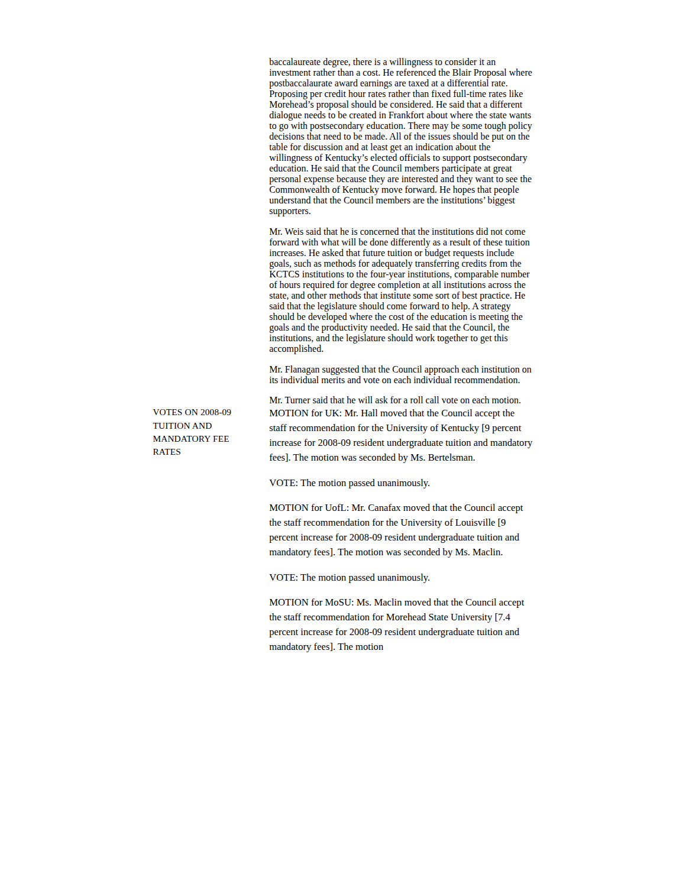baccalaureate degree, there is a willingness to consider it an investment rather than a cost. He referenced the Blair Proposal where postbaccalaurate award earnings are taxed at a differential rate. Proposing per credit hour rates rather than fixed full-time rates like Morehead’s proposal should be considered. He said that a different dialogue needs to be created in Frankfort about where the state wants to go with postsecondary education. There may be some tough policy decisions that need to be made. All of the issues should be put on the table for discussion and at least get an indication about the willingness of Kentucky’s elected officials to support postsecondary education. He said that the Council members participate at great personal expense because they are interested and they want to see the Commonwealth of Kentucky move forward. He hopes that people understand that the Council members are the institutions’ biggest supporters.
Mr. Weis said that he is concerned that the institutions did not come forward with what will be done differently as a result of these tuition increases. He asked that future tuition or budget requests include goals, such as methods for adequately transferring credits from the KCTCS institutions to the four-year institutions, comparable number of hours required for degree completion at all institutions across the state, and other methods that institute some sort of best practice. He said that the legislature should come forward to help. A strategy should be developed where the cost of the education is meeting the goals and the productivity needed. He said that the Council, the institutions, and the legislature should work together to get this accomplished.
Mr. Flanagan suggested that the Council approach each institution on its individual merits and vote on each individual recommendation.
Mr. Turner said that he will ask for a roll call vote on each motion.
VOTES ON 2008-09 TUITION AND MANDATORY FEE RATES
MOTION for UK: Mr. Hall moved that the Council accept the staff recommendation for the University of Kentucky [9 percent increase for 2008-09 resident undergraduate tuition and mandatory fees]. The motion was seconded by Ms. Bertelsman.
VOTE: The motion passed unanimously.
MOTION for UofL: Mr. Canafax moved that the Council accept the staff recommendation for the University of Louisville [9 percent increase for 2008-09 resident undergraduate tuition and mandatory fees]. The motion was seconded by Ms. Maclin.
VOTE: The motion passed unanimously.
MOTION for MoSU: Ms. Maclin moved that the Council accept the staff recommendation for Morehead State University [7.4 percent increase for 2008-09 resident undergraduate tuition and mandatory fees]. The motion